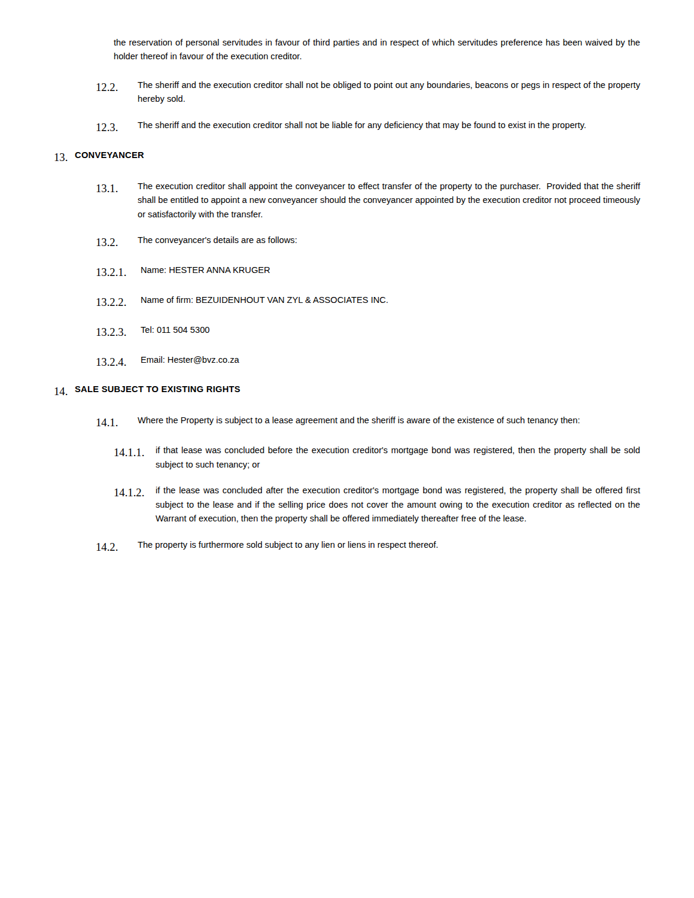the reservation of personal servitudes in favour of third parties and in respect of which servitudes preference has been waived by the holder thereof in favour of the execution creditor.
12.2.
The sheriff and the execution creditor shall not be obliged to point out any boundaries, beacons or pegs in respect of the property hereby sold.
12.3.
The sheriff and the execution creditor shall not be liable for any deficiency that may be found to exist in the property.
13.
CONVEYANCER
13.1.
The execution creditor shall appoint the conveyancer to effect transfer of the property to the purchaser. Provided that the sheriff shall be entitled to appoint a new conveyancer should the conveyancer appointed by the execution creditor not proceed timeously or satisfactorily with the transfer.
13.2.
The conveyancer's details are as follows:
13.2.1.
Name: HESTER ANNA KRUGER
13.2.2.
Name of firm: BEZUIDENHOUT VAN ZYL & ASSOCIATES INC.
13.2.3.
Tel: 011 504 5300
13.2.4.
Email: Hester@bvz.co.za
14.
SALE SUBJECT TO EXISTING RIGHTS
14.1.
Where the Property is subject to a lease agreement and the sheriff is aware of the existence of such tenancy then:
14.1.1.
if that lease was concluded before the execution creditor's mortgage bond was registered, then the property shall be sold subject to such tenancy; or
14.1.2.
if the lease was concluded after the execution creditor's mortgage bond was registered, the property shall be offered first subject to the lease and if the selling price does not cover the amount owing to the execution creditor as reflected on the Warrant of execution, then the property shall be offered immediately thereafter free of the lease.
14.2.
The property is furthermore sold subject to any lien or liens in respect thereof.